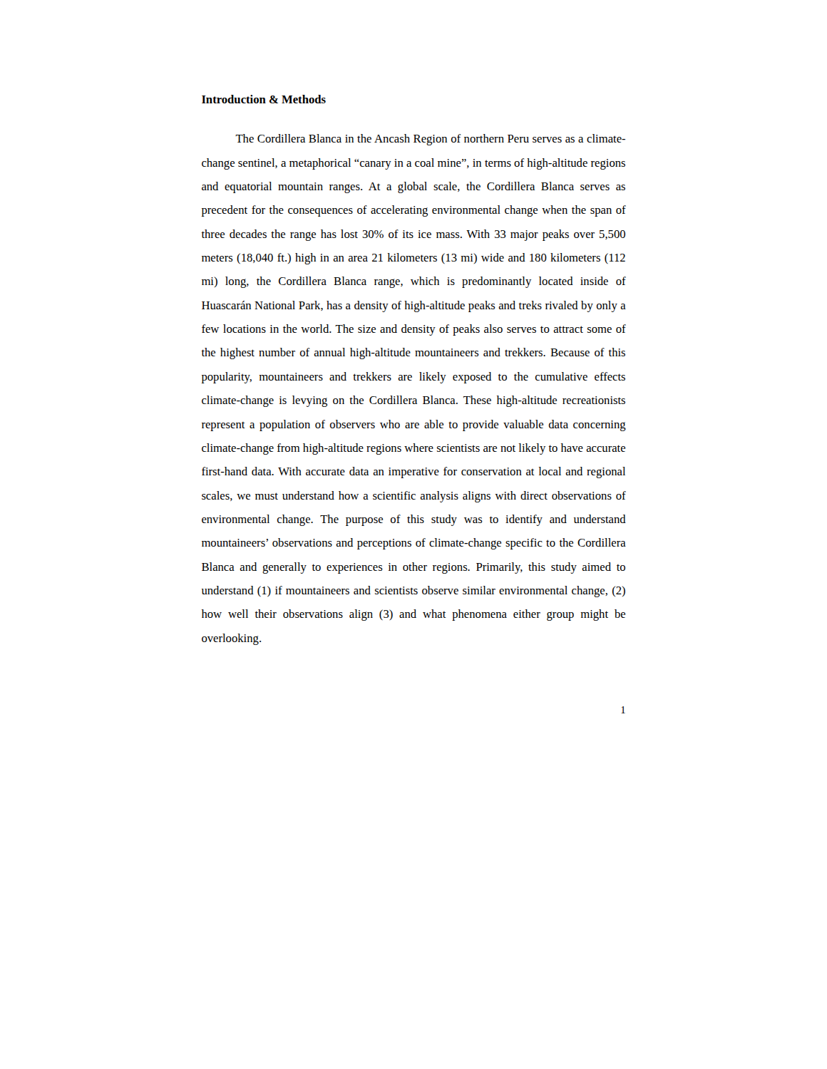Introduction & Methods
The Cordillera Blanca in the Ancash Region of northern Peru serves as a climate-change sentinel, a metaphorical “canary in a coal mine”, in terms of high-altitude regions and equatorial mountain ranges. At a global scale, the Cordillera Blanca serves as precedent for the consequences of accelerating environmental change when the span of three decades the range has lost 30% of its ice mass. With 33 major peaks over 5,500 meters (18,040 ft.) high in an area 21 kilometers (13 mi) wide and 180 kilometers (112 mi) long, the Cordillera Blanca range, which is predominantly located inside of Huascarán National Park, has a density of high-altitude peaks and treks rivaled by only a few locations in the world. The size and density of peaks also serves to attract some of the highest number of annual high-altitude mountaineers and trekkers. Because of this popularity, mountaineers and trekkers are likely exposed to the cumulative effects climate-change is levying on the Cordillera Blanca. These high-altitude recreationists represent a population of observers who are able to provide valuable data concerning climate-change from high-altitude regions where scientists are not likely to have accurate first-hand data. With accurate data an imperative for conservation at local and regional scales, we must understand how a scientific analysis aligns with direct observations of environmental change. The purpose of this study was to identify and understand mountaineers’ observations and perceptions of climate-change specific to the Cordillera Blanca and generally to experiences in other regions. Primarily, this study aimed to understand (1) if mountaineers and scientists observe similar environmental change, (2) how well their observations align (3) and what phenomena either group might be overlooking.
1